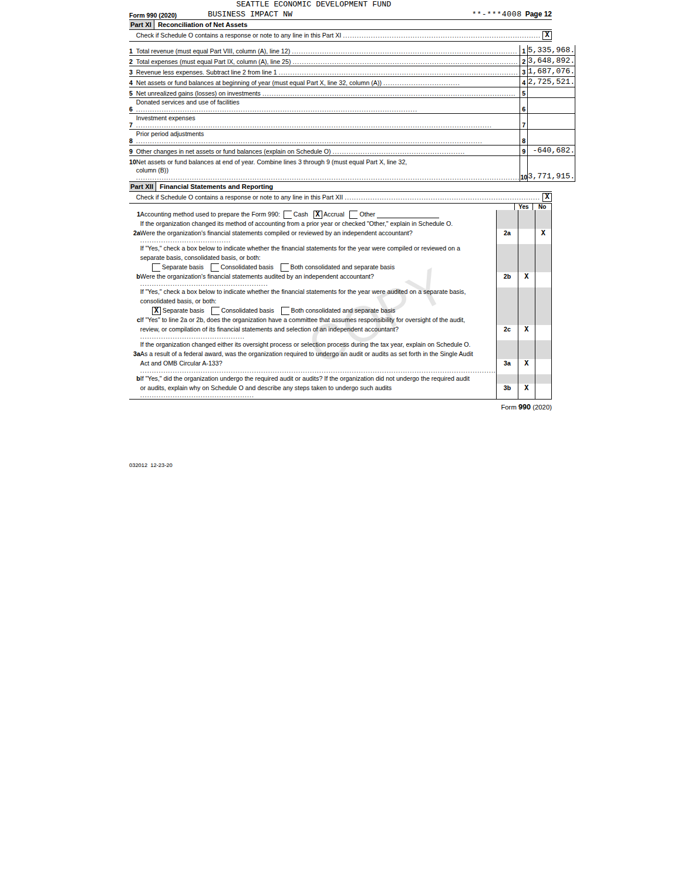SEATTLE ECONOMIC DEVELOPMENT FUND
Form 990 (2020) BUSINESS IMPACT NW **-***4008 Page 12
Part XI
Reconciliation of Net Assets
Check if Schedule O contains a response or note to any line in this Part XI .................................................................................................................. X
| 1 | Total revenue (must equal Part VIII, column (A), line 12) ................................................................................................. | 1 | 5,335,968. |
| 2 | Total expenses (must equal Part IX, column (A), line 25) ................................................................................................. | 2 | 3,648,892. |
| 3 | Revenue less expenses. Subtract line 2 from line 1 ....................................................................................................... | 3 | 1,687,076. |
| 4 | Net assets or fund balances at beginning of year (must equal Part X, line 32, column (A)) ................................. | 4 | 2,725,521. |
| 5 | Net unrealized gains (losses) on investments ............................................................................................................. | 5 | |
| 6 | Donated services and use of facilities ......................................................................................................................... | 6 | |
| 7 | Investment expenses ......................................................................................................................................................... | 7 | |
| 8 | Prior period adjustments ..................................................................................................................................................... | 8 | |
| 9 | Other changes in net assets or fund balances (explain on Schedule O) ......................................................... | 9 | -640,682. |
| 10 | Net assets or fund balances at end of year. Combine lines 3 through 9 (must equal Part X, line 32, | | |
| | column (B)) ..................................................................................................................................................................... | 10 | 3,771,915. |
Part XII
Financial Statements and Reporting
Check if Schedule O contains a response or note to any line in this Part XII ................................................................................................ X
Yes
No
| 1 | Accounting method used to prepare the Form 990: Cash X Accrual Other | | | |
| | If the organization changed its method of accounting from a prior year or checked "Other," explain in Schedule O. | | | |
| 2a | Were the organization's financial statements compiled or reviewed by an independent accountant? ....................................... | 2a | | X |
| | If "Yes," check a box below to indicate whether the financial statements for the year were compiled or reviewed on a | | | |
| | separate basis, consolidated basis, or both: | | | |
| | Separate basis Consolidated basis Both consolidated and separate basis | | | |
| b | Were the organization's financial statements audited by an independent accountant? ....................................................... | 2b | X | |
| | If "Yes," check a box below to indicate whether the financial statements for the year were audited on a separate basis, | | | |
| | consolidated basis, or both: | | | |
| | X Separate basis Consolidated basis Both consolidated and separate basis | | | |
| c | If "Yes" to line 2a or 2b, does the organization have a committee that assumes responsibility for oversight of the audit, | | | |
| | review, or compilation of its financial statements and selection of an independent accountant? ............................................. | 2c | X | |
| | If the organization changed either its oversight process or selection process during the tax year, explain on Schedule O. | | | |
| 3a | As a result of a federal award, was the organization required to undergo an audit or audits as set forth in the Single Audit | | | |
| | Act and OMB Circular A-133? ......................................................................................................................................................... | 3a | X | |
| b | If "Yes," did the organization undergo the required audit or audits? If the organization did not undergo the required audit | | | |
| | or audits, explain why on Schedule O and describe any steps taken to undergo such audits ................................................. | 3b | X | |
Form 990 (2020)
032012 12-23-20
COPY